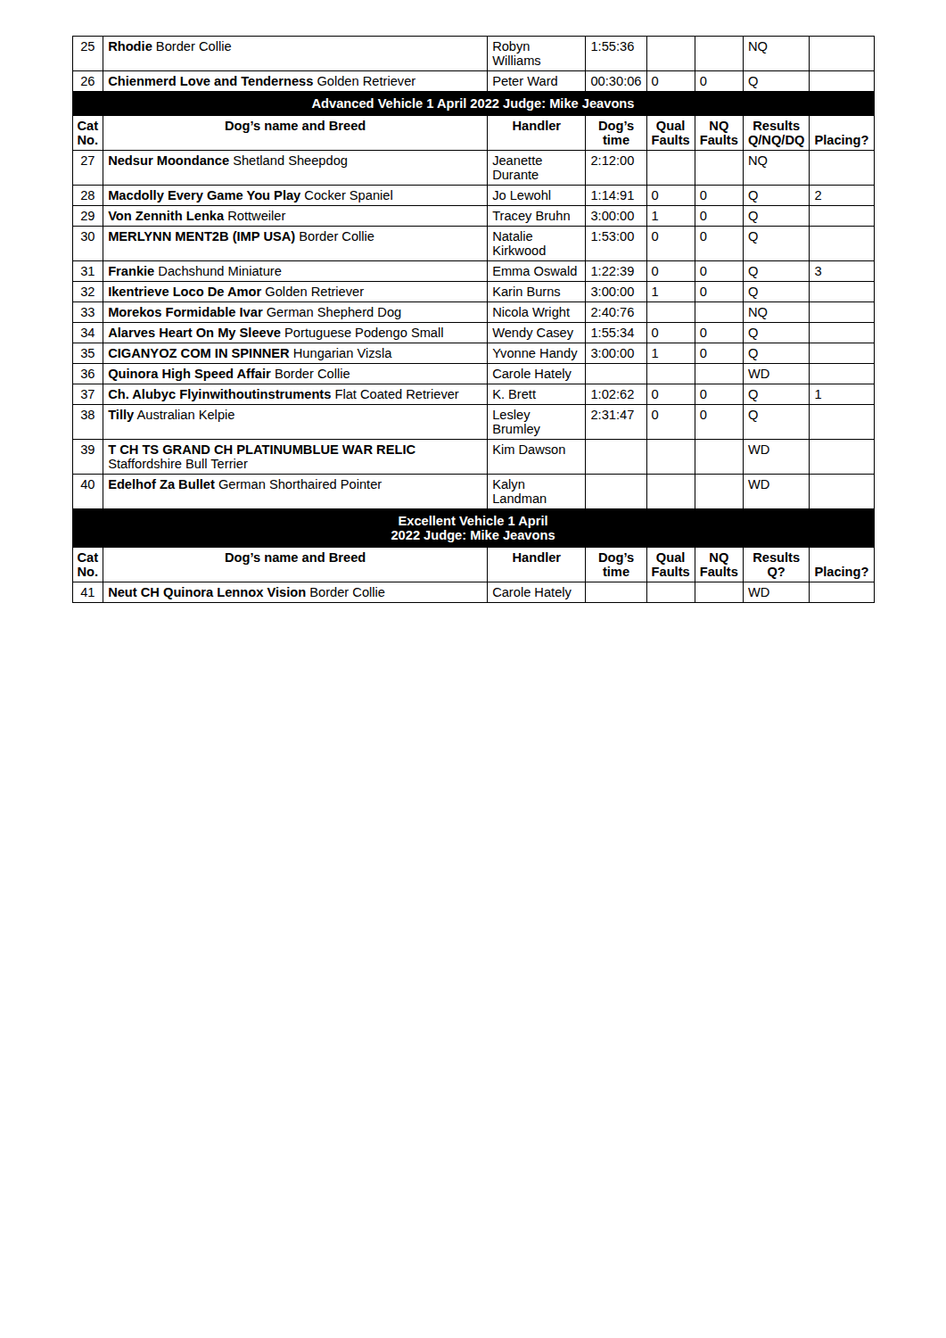| 25 | Rhodie Border Collie | Robyn Williams | 1:55:36 | | | NQ | |
| 26 | Chienmerd Love and Tenderness Golden Retriever | Peter Ward | 00:30:06 | 0 | 0 | Q | |
| Advanced Vehicle 1 April 2022 Judge: Mike Jeavons |
| Cat No. | Dog’s name and Breed | Handler | Dog’s time | Qual Faults | NQ Faults | Results Q/NQ/DQ | Placing? |
| 27 | Nedsur Moondance Shetland Sheepdog | Jeanette Durante | 2:12:00 | | | NQ | |
| 28 | Macdolly Every Game You Play Cocker Spaniel | Jo Lewohl | 1:14:91 | 0 | 0 | Q | 2 |
| 29 | Von Zennith Lenka Rottweiler | Tracey Bruhn | 3:00:00 | 1 | 0 | Q | |
| 30 | MERLYNN MENT2B (IMP USA) Border Collie | Natalie Kirkwood | 1:53:00 | 0 | 0 | Q | |
| 31 | Frankie Dachshund Miniature | Emma Oswald | 1:22:39 | 0 | 0 | Q | 3 |
| 32 | Ikentrieve Loco De Amor Golden Retriever | Karin Burns | 3:00:00 | 1 | 0 | Q | |
| 33 | Morekos Formidable Ivar German Shepherd Dog | Nicola Wright | 2:40:76 | | | NQ | |
| 34 | Alarves Heart On My Sleeve Portuguese Podengo Small | Wendy Casey | 1:55:34 | 0 | 0 | Q | |
| 35 | CIGANYOZ COM IN SPINNER Hungarian Vizsla | Yvonne Handy | 3:00:00 | 1 | 0 | Q | |
| 36 | Quinora High Speed Affair Border Collie | Carole Hately | | | | WD | |
| 37 | Ch. Alubyc Flyinwithoutinstruments Flat Coated Retriever | K. Brett | 1:02:62 | 0 | 0 | Q | 1 |
| 38 | Tilly Australian Kelpie | Lesley Brumley | 2:31:47 | 0 | 0 | Q | |
| 39 | T CH TS GRAND CH PLATINUMBLUE WAR RELIC Staffordshire Bull Terrier | Kim Dawson | | | | WD | |
| 40 | Edelhof Za Bullet German Shorthaired Pointer | Kalyn Landman | | | | WD | |
| Excellent Vehicle 1 April 2022 Judge: Mike Jeavons |
| Cat No. | Dog’s name and Breed | Handler | Dog’s time | Qual Faults | NQ Faults | Results Q? | Placing? |
| 41 | Neut CH Quinora Lennox Vision Border Collie | Carole Hately | | | | WD | |